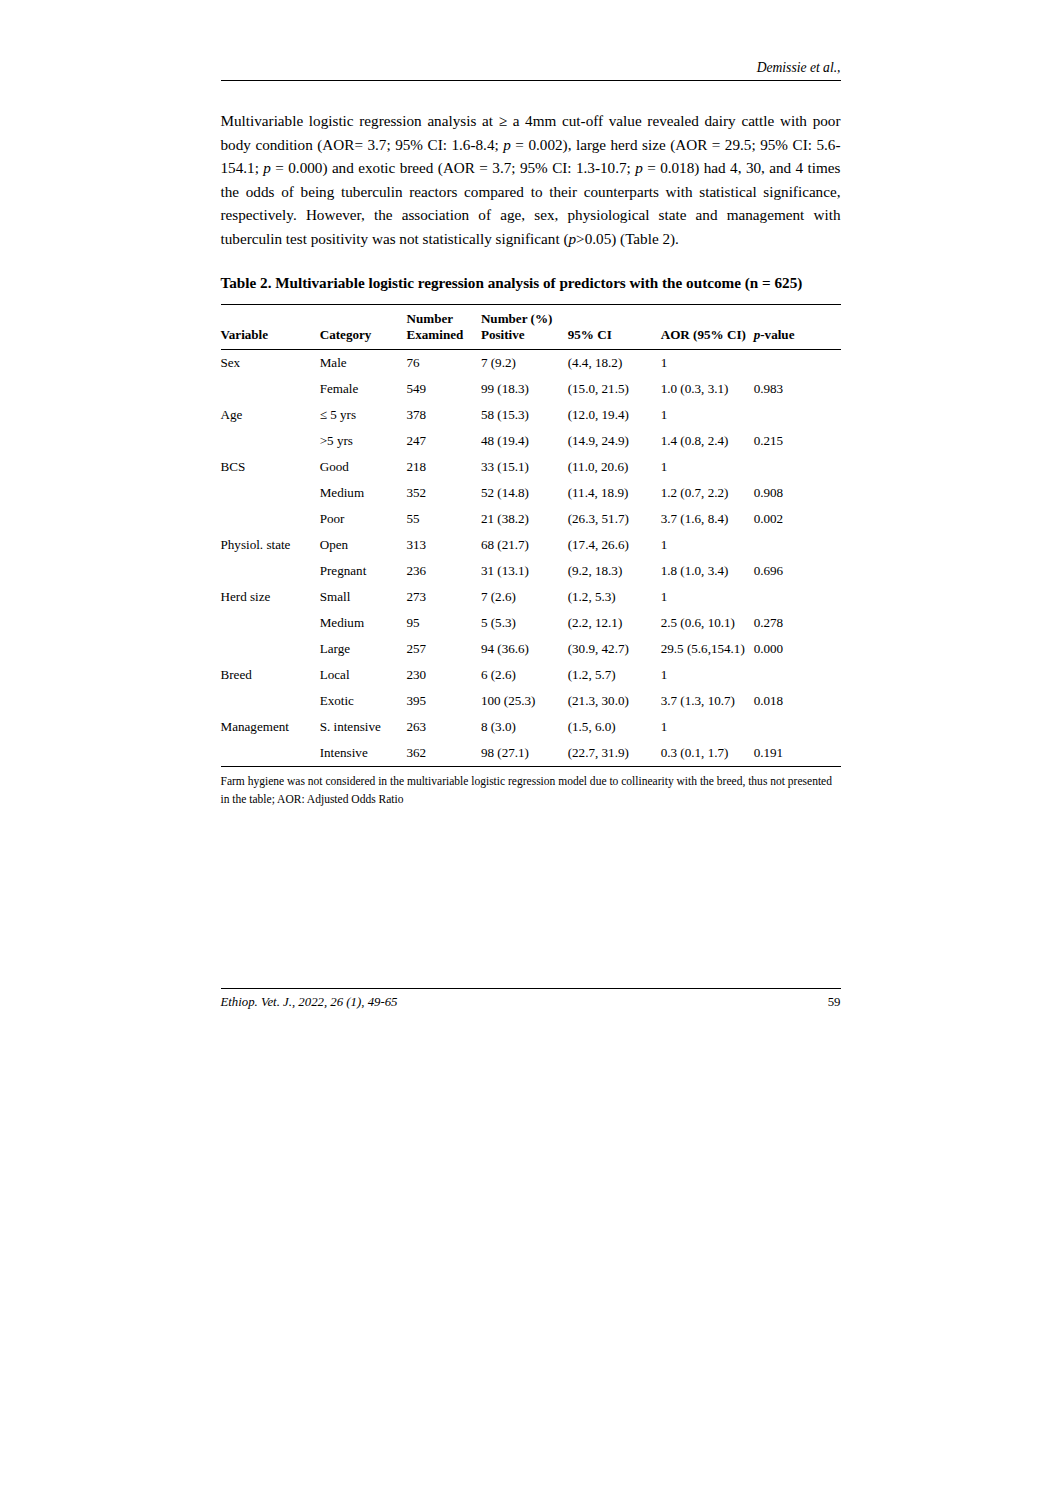Demissie et al.,
Multivariable logistic regression analysis at ≥ a 4mm cut-off value revealed dairy cattle with poor body condition (AOR= 3.7; 95% CI: 1.6-8.4; p = 0.002), large herd size (AOR = 29.5; 95% CI: 5.6-154.1; p = 0.000) and exotic breed (AOR = 3.7; 95% CI: 1.3-10.7; p = 0.018) had 4, 30, and 4 times the odds of being tuberculin reactors compared to their counterparts with statistical significance, respectively. However, the association of age, sex, physiological state and management with tuberculin test positivity was not statistically significant (p>0.05) (Table 2).
Table 2. Multivariable logistic regression analysis of predictors with the outcome (n = 625)
| Variable | Category | Number Examined | Number (%) Positive | 95% CI | AOR (95% CI) | p -value |
| --- | --- | --- | --- | --- | --- | --- |
| Sex | Male | 76 | 7 (9.2) | (4.4, 18.2) | 1 | |
| | Female | 549 | 99 (18.3) | (15.0, 21.5) | 1.0 (0.3, 3.1) | 0.983 |
| Age | ≤ 5 yrs | 378 | 58 (15.3) | (12.0, 19.4) | 1 | |
| | >5 yrs | 247 | 48 (19.4) | (14.9, 24.9) | 1.4 (0.8, 2.4) | 0.215 |
| BCS | Good | 218 | 33 (15.1) | (11.0, 20.6) | 1 | |
| | Medium | 352 | 52 (14.8) | (11.4, 18.9) | 1.2 (0.7, 2.2) | 0.908 |
| | Poor | 55 | 21 (38.2) | (26.3, 51.7) | 3.7 (1.6, 8.4) | 0.002 |
| Physiol. state | Open | 313 | 68 (21.7) | (17.4, 26.6) | 1 | |
| | Pregnant | 236 | 31 (13.1) | (9.2, 18.3) | 1.8 (1.0, 3.4) | 0.696 |
| Herd size | Small | 273 | 7 (2.6) | (1.2, 5.3) | 1 | |
| | Medium | 95 | 5 (5.3) | (2.2, 12.1) | 2.5 (0.6, 10.1) | 0.278 |
| | Large | 257 | 94 (36.6) | (30.9, 42.7) | 29.5 (5.6,154.1) | 0.000 |
| Breed | Local | 230 | 6 (2.6) | (1.2, 5.7) | 1 | |
| | Exotic | 395 | 100 (25.3) | (21.3, 30.0) | 3.7 (1.3, 10.7) | 0.018 |
| Management | S. intensive | 263 | 8 (3.0) | (1.5, 6.0) | 1 | |
| | Intensive | 362 | 98 (27.1) | (22.7, 31.9) | 0.3 (0.1, 1.7) | 0.191 |
Farm hygiene was not considered in the multivariable logistic regression model due to collinearity with the breed, thus not presented in the table; AOR: Adjusted Odds Ratio
Ethiop. Vet. J., 2022, 26 (1), 49-65 59